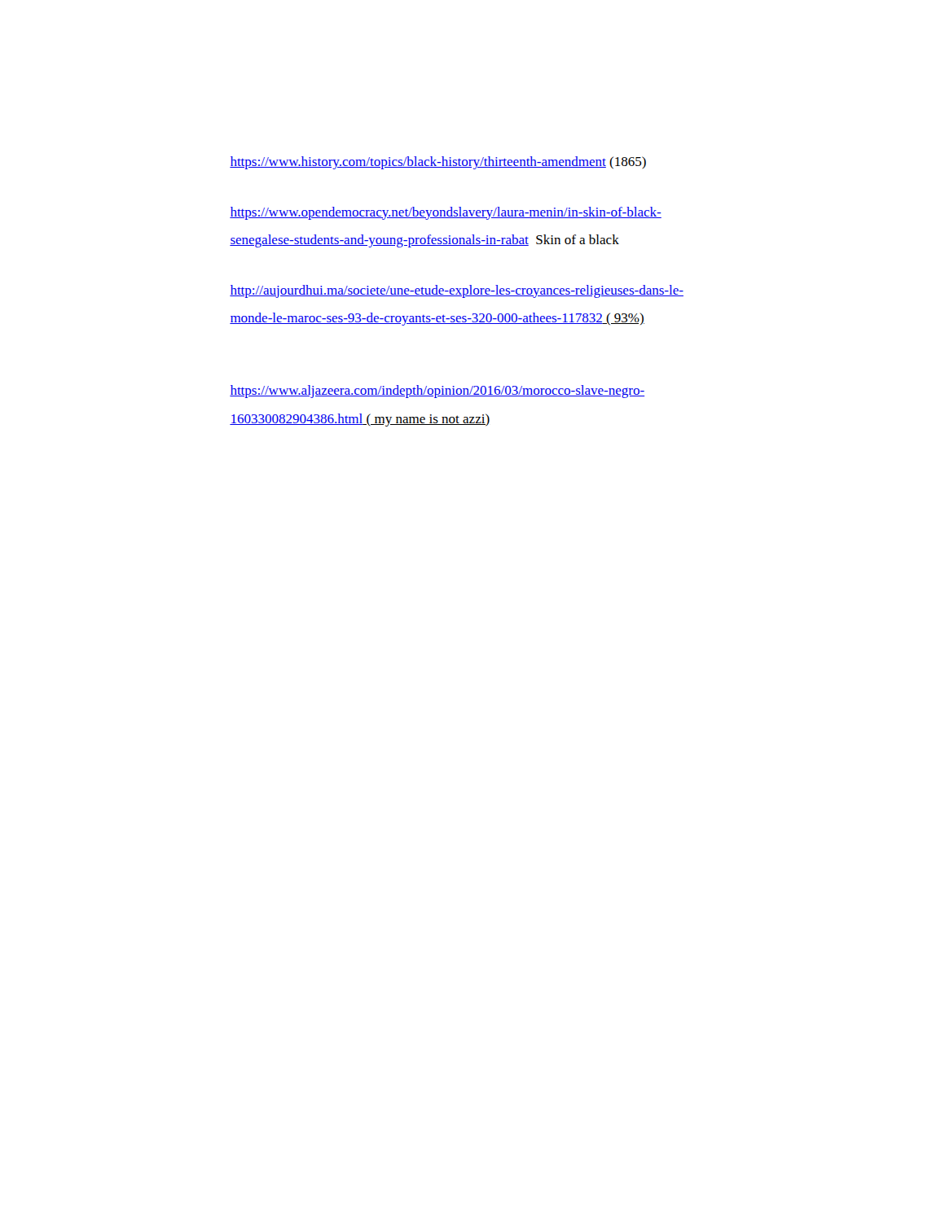https://www.history.com/topics/black-history/thirteenth-amendment (1865)
https://www.opendemocracy.net/beyondslavery/laura-menin/in-skin-of-black-senegalese-students-and-young-professionals-in-rabat Skin of a black
http://aujourdhui.ma/societe/une-etude-explore-les-croyances-religieuses-dans-le-monde-le-maroc-ses-93-de-croyants-et-ses-320-000-athees-117832 ( 93%)
https://www.aljazeera.com/indepth/opinion/2016/03/morocco-slave-negro-160330082904386.html ( my name is not azzi)